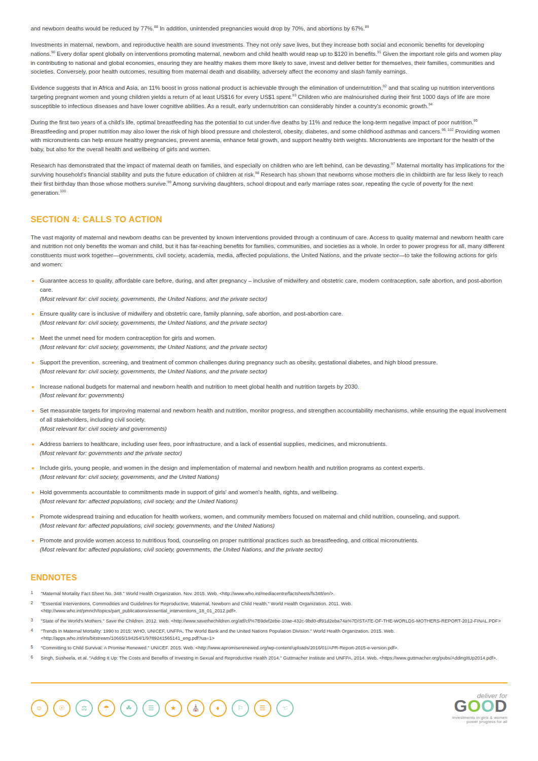and newborn deaths would be reduced by 77%.88 In addition, unintended pregnancies would drop by 70%, and abortions by 67%.89
Investments in maternal, newborn, and reproductive health are sound investments. They not only save lives, but they increase both social and economic benefits for developing nations.90 Every dollar spent globally on interventions promoting maternal, newborn and child health would reap up to $120 in benefits.91 Given the important role girls and women play in contributing to national and global economies, ensuring they are healthy makes them more likely to save, invest and deliver better for themselves, their families, communities and societies. Conversely, poor health outcomes, resulting from maternal death and disability, adversely affect the economy and slash family earnings.
Evidence suggests that in Africa and Asia, an 11% boost in gross national product is achievable through the elimination of undernutrition,92 and that scaling up nutrition interventions targeting pregnant women and young children yields a return of at least US$16 for every US$1 spent.93 Children who are malnourished during their first 1000 days of life are more susceptible to infectious diseases and have lower cognitive abilities. As a result, early undernutrition can considerably hinder a country's economic growth.94
During the first two years of a child's life, optimal breastfeeding has the potential to cut under-five deaths by 11% and reduce the long-term negative impact of poor nutrition.95 Breastfeeding and proper nutrition may also lower the risk of high blood pressure and cholesterol, obesity, diabetes, and some childhood asthmas and cancers.96, 102 Providing women with micronutrients can help ensure healthy pregnancies, prevent anemia, enhance fetal growth, and support healthy birth weights. Micronutrients are important for the health of the baby, but also for the overall health and wellbeing of girls and women.
Research has demonstrated that the impact of maternal death on families, and especially on children who are left behind, can be devasting.97 Maternal mortality has implications for the surviving household's financial stability and puts the future education of children at risk.98 Research has shown that newborns whose mothers die in childbirth are far less likely to reach their first birthday than those whose mothers survive.99 Among surviving daughters, school dropout and early marriage rates soar, repeating the cycle of poverty for the next generation.100
Section 4: Calls to Action
The vast majority of maternal and newborn deaths can be prevented by known interventions provided through a continuum of care. Access to quality maternal and newborn health care and nutrition not only benefits the woman and child, but it has far-reaching benefits for families, communities, and societies as a whole. In order to power progress for all, many different constituents must work together—governments, civil society, academia, media, affected populations, the United Nations, and the private sector—to take the following actions for girls and women:
Guarantee access to quality, affordable care before, during, and after pregnancy – inclusive of midwifery and obstetric care, modern contraception, safe abortion, and post-abortion care. (Most relevant for: civil society, governments, the United Nations, and the private sector)
Ensure quality care is inclusive of midwifery and obstetric care, family planning, safe abortion, and post-abortion care. (Most relevant for: civil society, governments, the United Nations, and the private sector)
Meet the unmet need for modern contraception for girls and women. (Most relevant for: civil society, governments, the United Nations, and the private sector)
Support the prevention, screening, and treatment of common challenges during pregnancy such as obesity, gestational diabetes, and high blood pressure. (Most relevant for: civil society, governments, the United Nations, and the private sector)
Increase national budgets for maternal and newborn health and nutrition to meet global health and nutrition targets by 2030. (Most relevant for: governments)
Set measurable targets for improving maternal and newborn health and nutrition, monitor progress, and strengthen accountability mechanisms, while ensuring the equal involvement of all stakeholders, including civil society. (Most relevant for: civil society and governments)
Address barriers to healthcare, including user fees, poor infrastructure, and a lack of essential supplies, medicines, and micronutrients. (Most relevant for: governments and the private sector)
Include girls, young people, and women in the design and implementation of maternal and newborn health and nutrition programs as context experts. (Most relevant for: civil society, governments, and the United Nations)
Hold governments accountable to commitments made in support of girls' and women's health, rights, and wellbeing. (Most relevant for: affected populations, civil society, and the United Nations)
Promote widespread training and education for health workers, women, and community members focused on maternal and child nutrition, counseling, and support. (Most relevant for: affected populations, civil society, governments, and the United Nations)
Promote and provide women access to nutritious food, counseling on proper nutritional practices such as breastfeeding, and critical micronutrients. (Most relevant for: affected populations, civil society, governments, the United Nations, and the private sector)
Endnotes
"Maternal Mortality Fact Sheet No. 348." World Health Organization. Nov. 2015. Web. <http://www.who.int/mediacentre/factsheets/fs348/en/>.
"Essential Interventions, Commodities and Guidelines for Reproductive, Maternal, Newborn and Child Health." World Health Organization. 2011. Web. <http://www.who.int/pmnch/topics/part_publications/essential_interventions_18_01_2012.pdf>.
"State of the World's Mothers." Save the Children. 2012. Web. <http://www.savethechildren.org/atf/cf/%7B9def2ebe-10ae-432c-9bd0-df91d2eba74a%7D/STATE-OF-THE-WORLDS-MOTHERS-REPORT-2012-FINAL.PDF>
"Trends in Maternal Mortality: 1990 to 2015: WHO, UNICEF, UNFPA, The World Bank and the United Nations Population Division." World Health Organization. 2015. Web. <http://apps.who.int/iris/bitstream/10665/194254/1/9789241565141_eng.pdf?ua=1>
"Committing to Child Survival: A Promise Renewed." UNICEF. 2015. Web. <http://www.apromiserenewed.org/wp-content/uploads/2016/01/APR-Report-2015-e-version.pdf>.
Singh, Susheela, et al. "Adding It Up: The Costs and Benefits of Investing in Sexual and Reproductive Health 2014." Guttmacher Institute and UNFPA. 2014. Web. <https://www.guttmacher.org/pubs/AddingItUp2014.pdf>.
☺
☉
⚖
☂
☘
☰
★
⛪
♦
⚐
☰
☜
deliver for GOOD Investments in girls & women
power progress for all